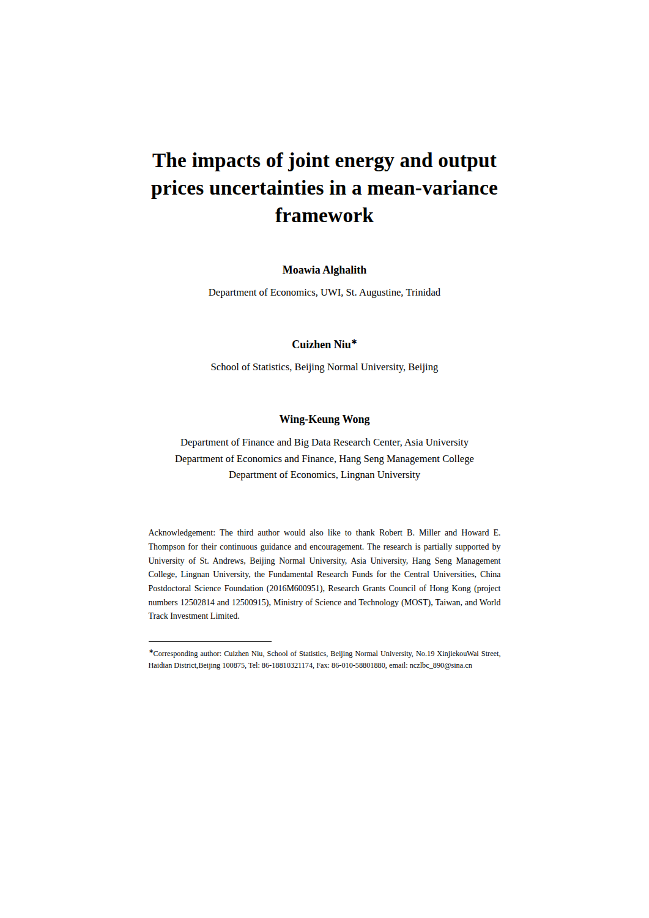The impacts of joint energy and output
prices uncertainties in a mean-variance
framework
Moawia Alghalith
Department of Economics, UWI, St. Augustine, Trinidad
Cuizhen Niu∗
School of Statistics, Beijing Normal University, Beijing
Wing-Keung Wong
Department of Finance and Big Data Research Center, Asia University
Department of Economics and Finance, Hang Seng Management College
Department of Economics, Lingnan University
Acknowledgement: The third author would also like to thank Robert B. Miller and Howard E. Thompson for their continuous guidance and encouragement. The research is partially supported by University of St. Andrews, Beijing Normal University, Asia University, Hang Seng Management College, Lingnan University, the Fundamental Research Funds for the Central Universities, China Postdoctoral Science Foundation (2016M600951), Research Grants Council of Hong Kong (project numbers 12502814 and 12500915), Ministry of Science and Technology (MOST), Taiwan, and World Track Investment Limited.
∗Corresponding author: Cuizhen Niu, School of Statistics, Beijing Normal University, No.19 XinjiekouWai Street, Haidian District,Beijing 100875, Tel: 86-18810321174, Fax: 86-010-58801880, email: nczlbc_890@sina.cn